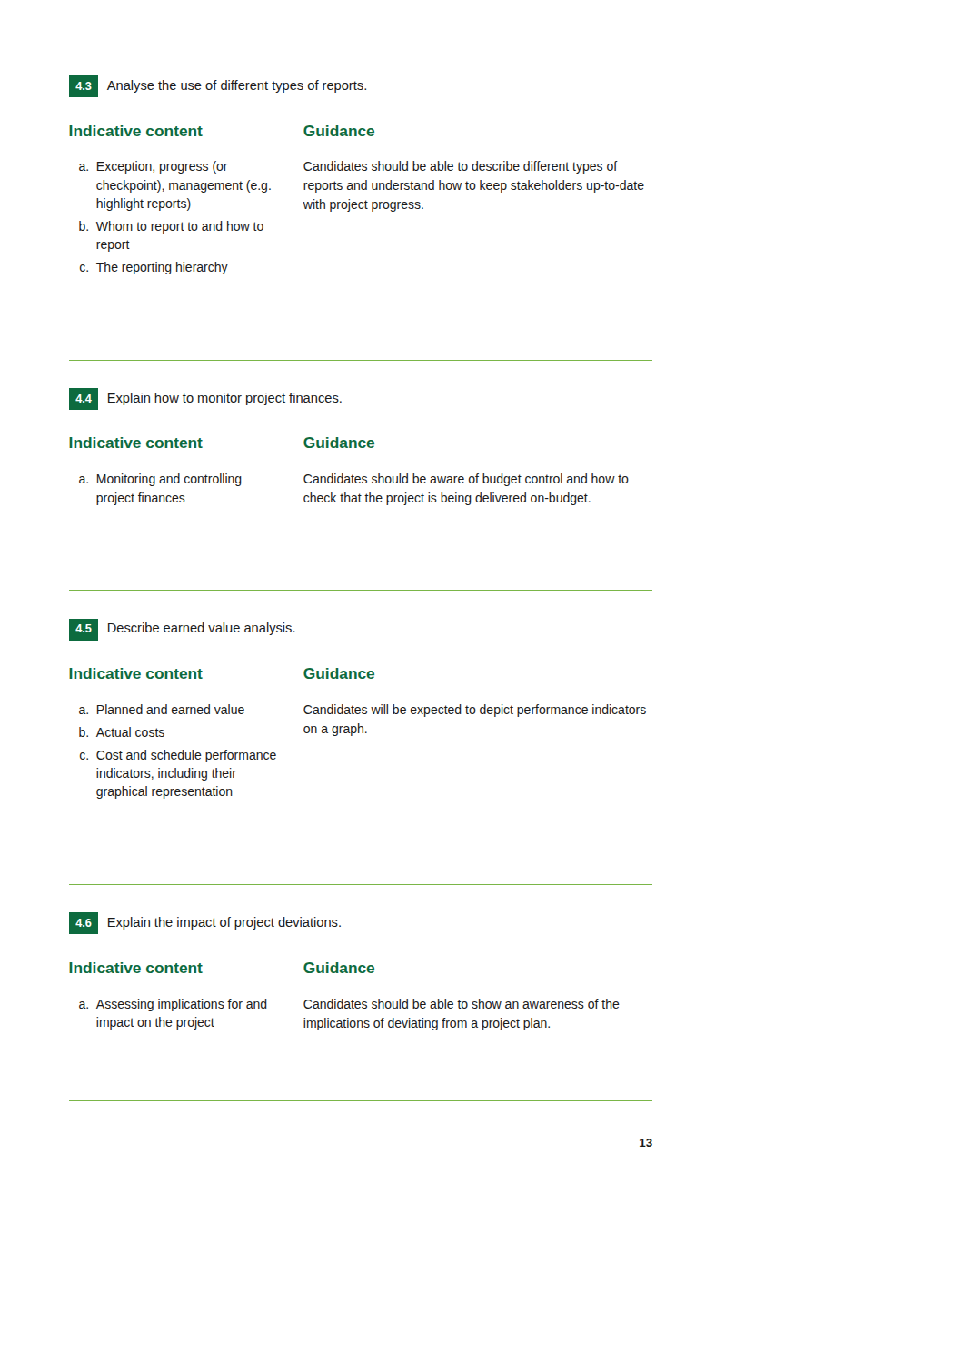4.3 Analyse the use of different types of reports.
Indicative content
Exception, progress (or checkpoint), management (e.g. highlight reports)
Whom to report to and how to report
The reporting hierarchy
Guidance
Candidates should be able to describe different types of reports and understand how to keep stakeholders up-to-date with project progress.
4.4 Explain how to monitor project finances.
Indicative content
Monitoring and controlling project finances
Guidance
Candidates should be aware of budget control and how to check that the project is being delivered on-budget.
4.5 Describe earned value analysis.
Indicative content
Planned and earned value
Actual costs
Cost and schedule performance indicators, including their graphical representation
Guidance
Candidates will be expected to depict performance indicators on a graph.
4.6 Explain the impact of project deviations.
Indicative content
Assessing implications for and impact on the project
Guidance
Candidates should be able to show an awareness of the implications of deviating from a project plan.
13